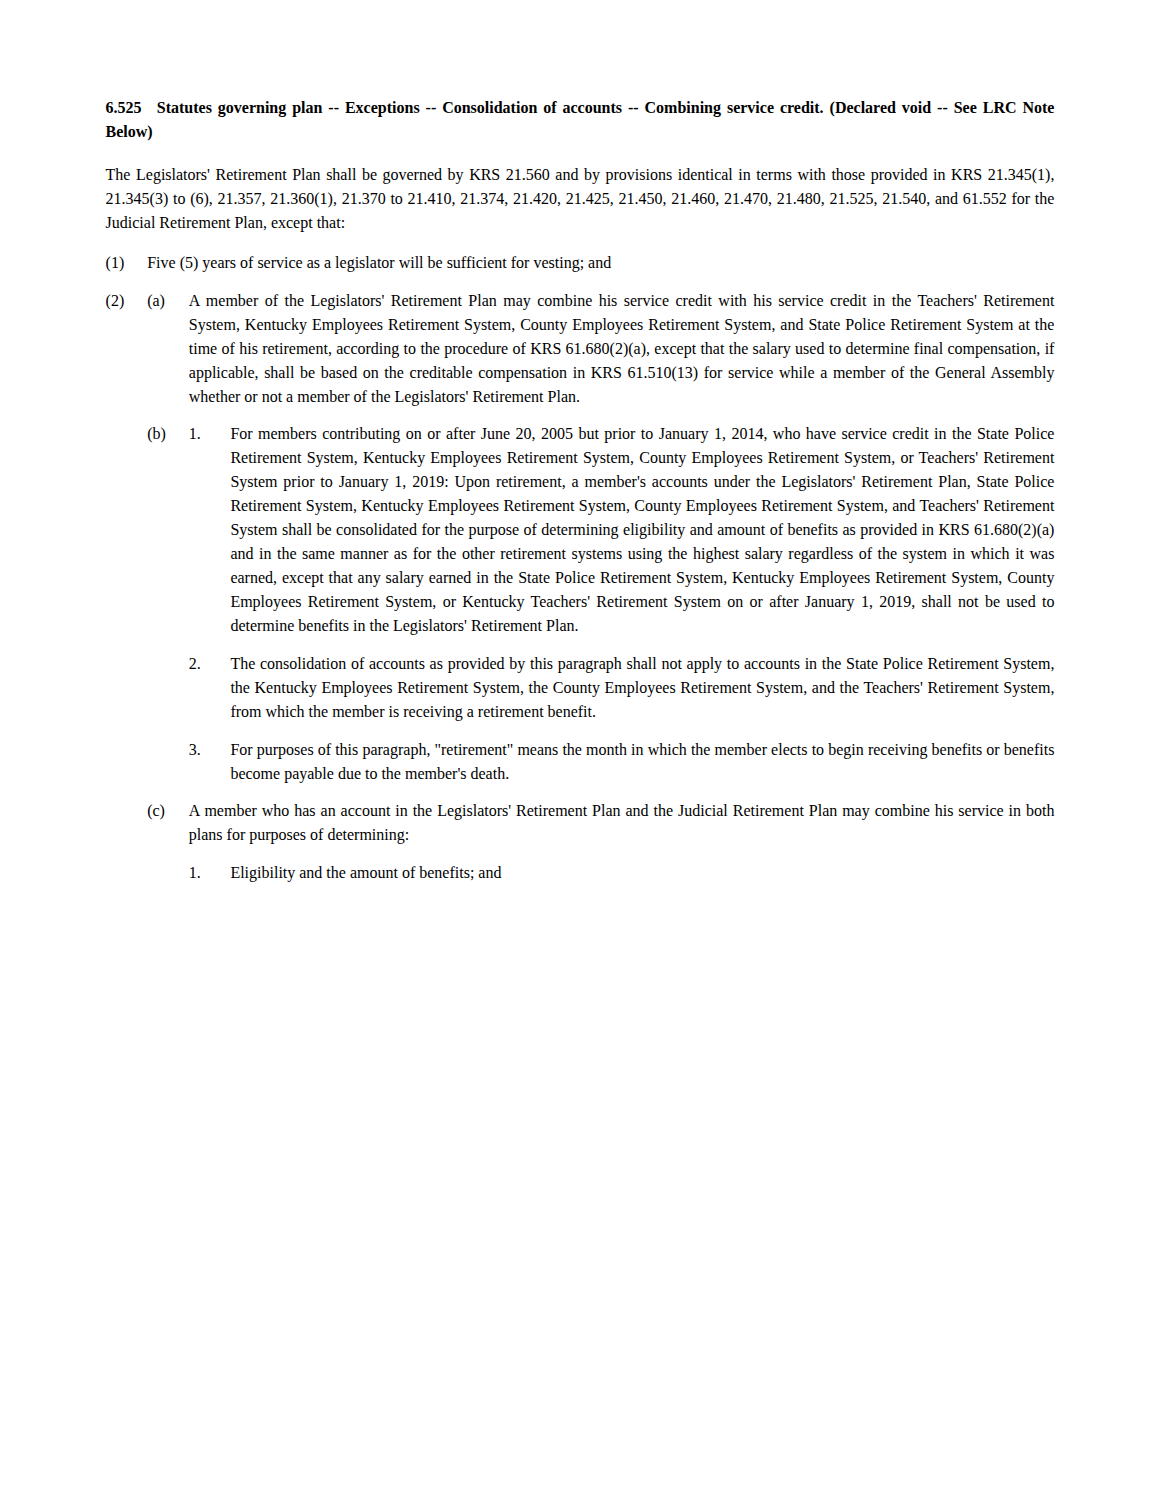6.525 Statutes governing plan -- Exceptions -- Consolidation of accounts -- Combining service credit. (Declared void -- See LRC Note Below)
The Legislators' Retirement Plan shall be governed by KRS 21.560 and by provisions identical in terms with those provided in KRS 21.345(1), 21.345(3) to (6), 21.357, 21.360(1), 21.370 to 21.410, 21.374, 21.420, 21.425, 21.450, 21.460, 21.470, 21.480, 21.525, 21.540, and 61.552 for the Judicial Retirement Plan, except that:
(1)
Five (5) years of service as a legislator will be sufficient for vesting; and
(2)
(a)
A member of the Legislators' Retirement Plan may combine his service credit with his service credit in the Teachers' Retirement System, Kentucky Employees Retirement System, County Employees Retirement System, and State Police Retirement System at the time of his retirement, according to the procedure of KRS 61.680(2)(a), except that the salary used to determine final compensation, if applicable, shall be based on the creditable compensation in KRS 61.510(13) for service while a member of the General Assembly whether or not a member of the Legislators' Retirement Plan.
(b)
1.
For members contributing on or after June 20, 2005 but prior to January 1, 2014, who have service credit in the State Police Retirement System, Kentucky Employees Retirement System, County Employees Retirement System, or Teachers' Retirement System prior to January 1, 2019: Upon retirement, a member's accounts under the Legislators' Retirement Plan, State Police Retirement System, Kentucky Employees Retirement System, County Employees Retirement System, and Teachers' Retirement System shall be consolidated for the purpose of determining eligibility and amount of benefits as provided in KRS 61.680(2)(a) and in the same manner as for the other retirement systems using the highest salary regardless of the system in which it was earned, except that any salary earned in the State Police Retirement System, Kentucky Employees Retirement System, County Employees Retirement System, or Kentucky Teachers' Retirement System on or after January 1, 2019, shall not be used to determine benefits in the Legislators' Retirement Plan.
2.
The consolidation of accounts as provided by this paragraph shall not apply to accounts in the State Police Retirement System, the Kentucky Employees Retirement System, the County Employees Retirement System, and the Teachers' Retirement System, from which the member is receiving a retirement benefit.
3.
For purposes of this paragraph, "retirement" means the month in which the member elects to begin receiving benefits or benefits become payable due to the member's death.
(c)
A member who has an account in the Legislators' Retirement Plan and the Judicial Retirement Plan may combine his service in both plans for purposes of determining:
1.
Eligibility and the amount of benefits; and